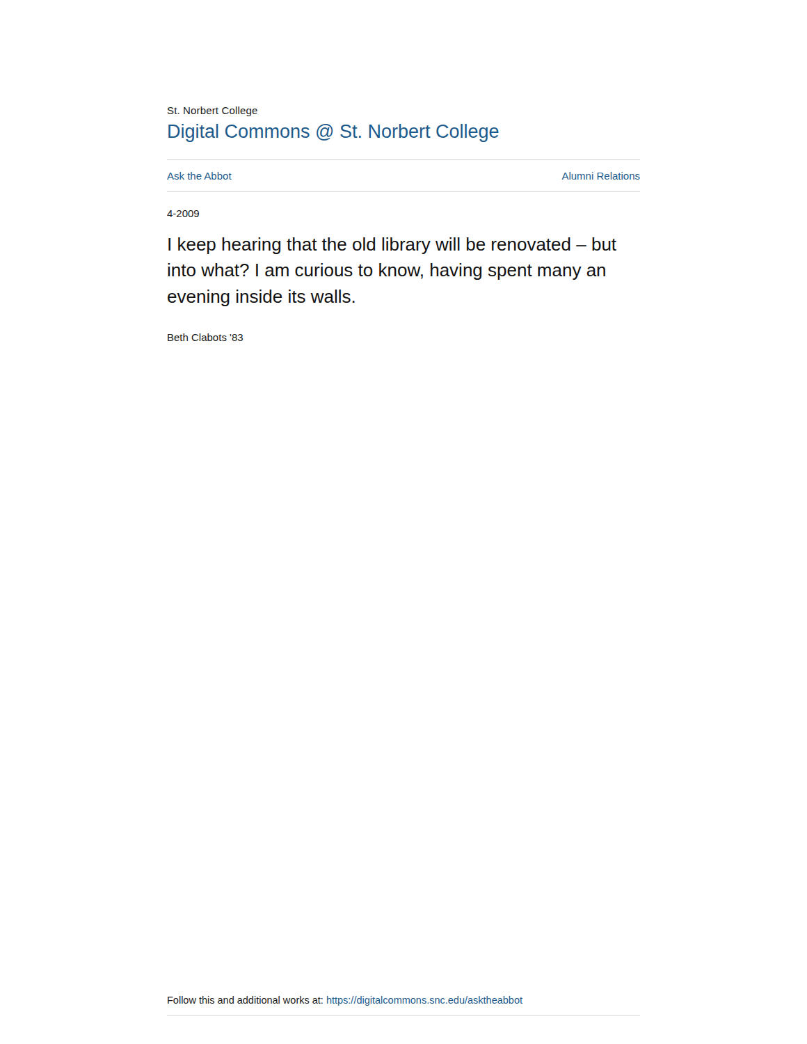St. Norbert College
Digital Commons @ St. Norbert College
Ask the Abbot Alumni Relations
4-2009
I keep hearing that the old library will be renovated – but into what? I am curious to know, having spent many an evening inside its walls.
Beth Clabots '83
Follow this and additional works at: https://digitalcommons.snc.edu/asktheabbot